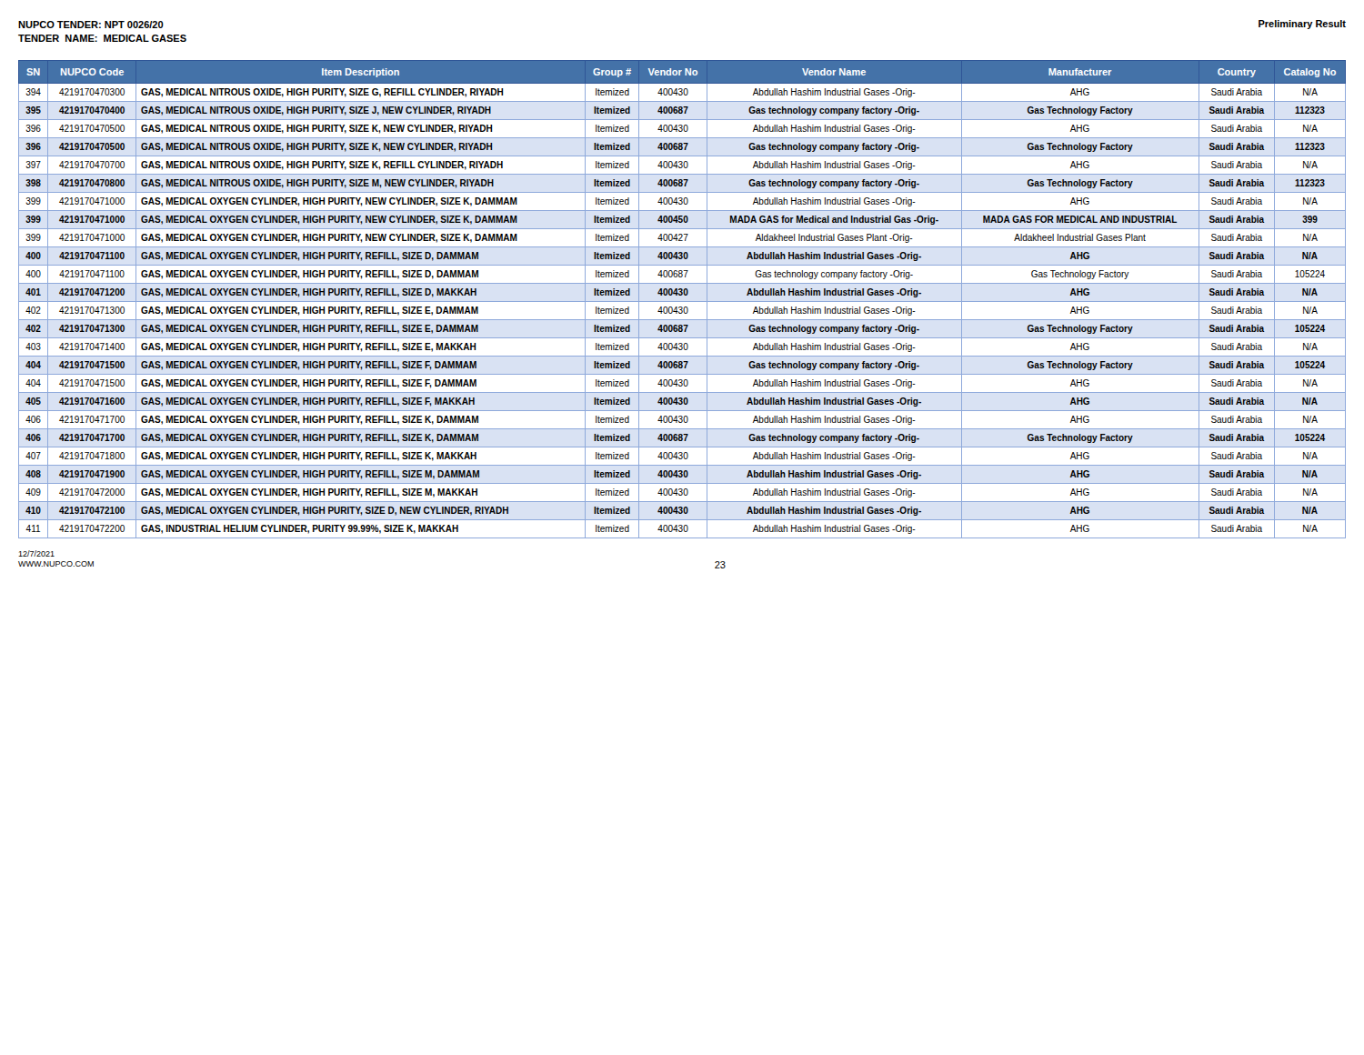NUPCO TENDER: NPT 0026/20
TENDER NAME: MEDICAL GASES
Preliminary Result
| SN | NUPCO Code | Item Description | Group # | Vendor No | Vendor Name | Manufacturer | Country | Catalog No |
| --- | --- | --- | --- | --- | --- | --- | --- | --- |
| 394 | 4219170470300 | GAS, MEDICAL NITROUS OXIDE, HIGH PURITY, SIZE G, REFILL CYLINDER, RIYADH | Itemized | 400430 | Abdullah Hashim Industrial Gases -Orig- | AHG | Saudi Arabia | N/A |
| 395 | 4219170470400 | GAS, MEDICAL NITROUS OXIDE, HIGH PURITY, SIZE J, NEW CYLINDER, RIYADH | Itemized | 400687 | Gas technology company factory -Orig- | Gas Technology Factory | Saudi Arabia | 112323 |
| 396 | 4219170470500 | GAS, MEDICAL NITROUS OXIDE, HIGH PURITY, SIZE K, NEW CYLINDER, RIYADH | Itemized | 400430 | Abdullah Hashim Industrial Gases -Orig- | AHG | Saudi Arabia | N/A |
| 396 | 4219170470500 | GAS, MEDICAL NITROUS OXIDE, HIGH PURITY, SIZE K, NEW CYLINDER, RIYADH | Itemized | 400687 | Gas technology company factory -Orig- | Gas Technology Factory | Saudi Arabia | 112323 |
| 397 | 4219170470700 | GAS, MEDICAL NITROUS OXIDE, HIGH PURITY, SIZE K, REFILL CYLINDER, RIYADH | Itemized | 400430 | Abdullah Hashim Industrial Gases -Orig- | AHG | Saudi Arabia | N/A |
| 398 | 4219170470800 | GAS, MEDICAL NITROUS OXIDE, HIGH PURITY, SIZE M, NEW CYLINDER, RIYADH | Itemized | 400687 | Gas technology company factory -Orig- | Gas Technology Factory | Saudi Arabia | 112323 |
| 399 | 4219170471000 | GAS, MEDICAL OXYGEN CYLINDER, HIGH PURITY, NEW CYLINDER, SIZE K, DAMMAM | Itemized | 400430 | Abdullah Hashim Industrial Gases -Orig- | AHG | Saudi Arabia | N/A |
| 399 | 4219170471000 | GAS, MEDICAL OXYGEN CYLINDER, HIGH PURITY, NEW CYLINDER, SIZE K, DAMMAM | Itemized | 400450 | MADA GAS for Medical and Industrial Gas -Orig- | MADA GAS FOR MEDICAL AND INDUSTRIAL | Saudi Arabia | 399 |
| 399 | 4219170471000 | GAS, MEDICAL OXYGEN CYLINDER, HIGH PURITY, NEW CYLINDER, SIZE K, DAMMAM | Itemized | 400427 | Aldakheel Industrial Gases Plant -Orig- | Aldakheel Industrial Gases Plant | Saudi Arabia | N/A |
| 400 | 4219170471100 | GAS, MEDICAL OXYGEN CYLINDER, HIGH PURITY, REFILL, SIZE D, DAMMAM | Itemized | 400430 | Abdullah Hashim Industrial Gases -Orig- | AHG | Saudi Arabia | N/A |
| 400 | 4219170471100 | GAS, MEDICAL OXYGEN CYLINDER, HIGH PURITY, REFILL, SIZE D, DAMMAM | Itemized | 400687 | Gas technology company factory -Orig- | Gas Technology Factory | Saudi Arabia | 105224 |
| 401 | 4219170471200 | GAS, MEDICAL OXYGEN CYLINDER, HIGH PURITY, REFILL, SIZE D, MAKKAH | Itemized | 400430 | Abdullah Hashim Industrial Gases -Orig- | AHG | Saudi Arabia | N/A |
| 402 | 4219170471300 | GAS, MEDICAL OXYGEN CYLINDER, HIGH PURITY, REFILL, SIZE E, DAMMAM | Itemized | 400430 | Abdullah Hashim Industrial Gases -Orig- | AHG | Saudi Arabia | N/A |
| 402 | 4219170471300 | GAS, MEDICAL OXYGEN CYLINDER, HIGH PURITY, REFILL, SIZE E, DAMMAM | Itemized | 400687 | Gas technology company factory -Orig- | Gas Technology Factory | Saudi Arabia | 105224 |
| 403 | 4219170471400 | GAS, MEDICAL OXYGEN CYLINDER, HIGH PURITY, REFILL, SIZE E, MAKKAH | Itemized | 400430 | Abdullah Hashim Industrial Gases -Orig- | AHG | Saudi Arabia | N/A |
| 404 | 4219170471500 | GAS, MEDICAL OXYGEN CYLINDER, HIGH PURITY, REFILL, SIZE F, DAMMAM | Itemized | 400687 | Gas technology company factory -Orig- | Gas Technology Factory | Saudi Arabia | 105224 |
| 404 | 4219170471500 | GAS, MEDICAL OXYGEN CYLINDER, HIGH PURITY, REFILL, SIZE F, DAMMAM | Itemized | 400430 | Abdullah Hashim Industrial Gases -Orig- | AHG | Saudi Arabia | N/A |
| 405 | 4219170471600 | GAS, MEDICAL OXYGEN CYLINDER, HIGH PURITY, REFILL, SIZE F, MAKKAH | Itemized | 400430 | Abdullah Hashim Industrial Gases -Orig- | AHG | Saudi Arabia | N/A |
| 406 | 4219170471700 | GAS, MEDICAL OXYGEN CYLINDER, HIGH PURITY, REFILL, SIZE K, DAMMAM | Itemized | 400430 | Abdullah Hashim Industrial Gases -Orig- | AHG | Saudi Arabia | N/A |
| 406 | 4219170471700 | GAS, MEDICAL OXYGEN CYLINDER, HIGH PURITY, REFILL, SIZE K, DAMMAM | Itemized | 400687 | Gas technology company factory -Orig- | Gas Technology Factory | Saudi Arabia | 105224 |
| 407 | 4219170471800 | GAS, MEDICAL OXYGEN CYLINDER, HIGH PURITY, REFILL, SIZE K, MAKKAH | Itemized | 400430 | Abdullah Hashim Industrial Gases -Orig- | AHG | Saudi Arabia | N/A |
| 408 | 4219170471900 | GAS, MEDICAL OXYGEN CYLINDER, HIGH PURITY, REFILL, SIZE M, DAMMAM | Itemized | 400430 | Abdullah Hashim Industrial Gases -Orig- | AHG | Saudi Arabia | N/A |
| 409 | 4219170472000 | GAS, MEDICAL OXYGEN CYLINDER, HIGH PURITY, REFILL, SIZE M, MAKKAH | Itemized | 400430 | Abdullah Hashim Industrial Gases -Orig- | AHG | Saudi Arabia | N/A |
| 410 | 4219170472100 | GAS, MEDICAL OXYGEN CYLINDER, HIGH PURITY, SIZE D, NEW CYLINDER, RIYADH | Itemized | 400430 | Abdullah Hashim Industrial Gases -Orig- | AHG | Saudi Arabia | N/A |
| 411 | 4219170472200 | GAS, INDUSTRIAL HELIUM CYLINDER, PURITY 99.99%, SIZE K, MAKKAH | Itemized | 400430 | Abdullah Hashim Industrial Gases -Orig- | AHG | Saudi Arabia | N/A |
12/7/2021
WWW.NUPCO.COM
23